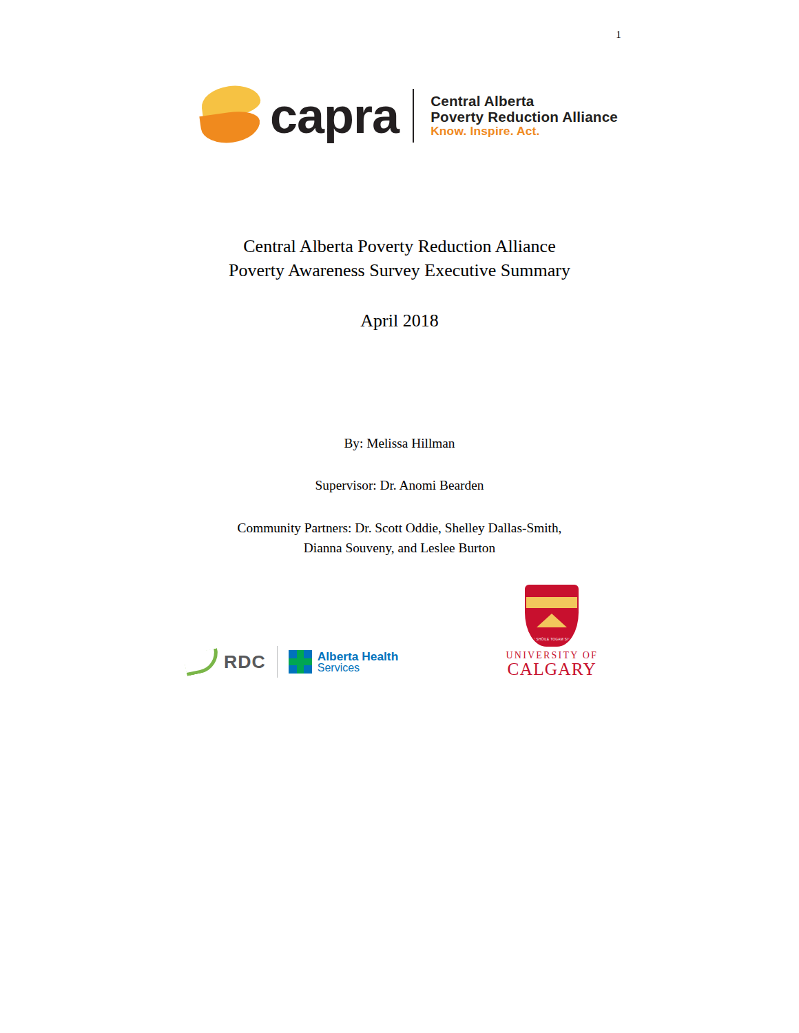1
capra
Central Alberta
Poverty Reduction Alliance
Know. Inspire. Act.
Central Alberta Poverty Reduction Alliance
Poverty Awareness Survey Executive Summary
April 2018
By: Melissa Hillman
Supervisor: Dr. Anomi Bearden
Community Partners: Dr. Scott Oddie, Shelley Dallas-Smith,
Dianna Souveny, and Leslee Burton
RDC
Alberta Health
Services
Mo Shùile Togam Suas
UNIVERSITY OF CALGARY